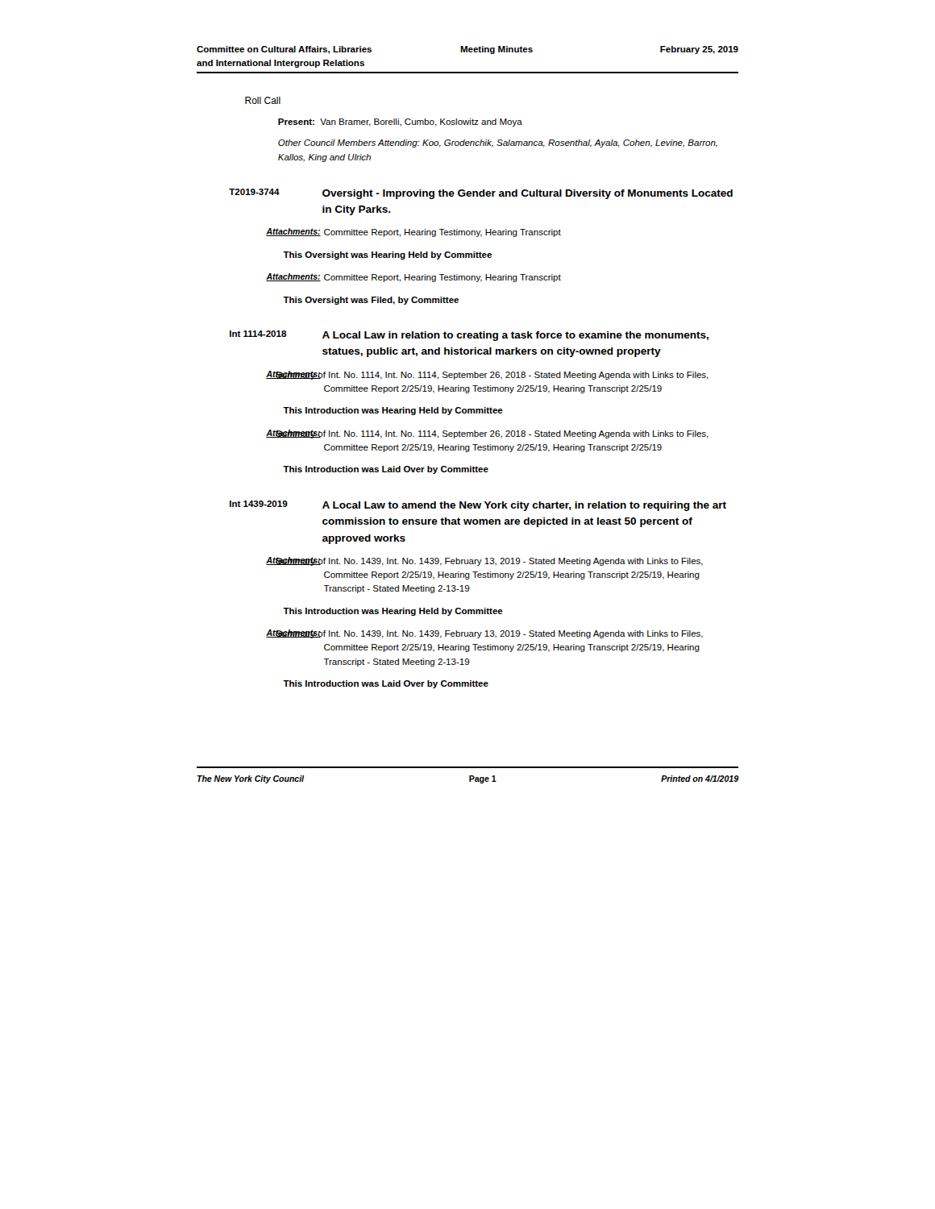Committee on Cultural Affairs, Libraries and International Intergroup Relations
Meeting Minutes
February 25, 2019
Roll Call
Present: Van Bramer, Borelli, Cumbo, Koslowitz and Moya
Other Council Members Attending: Koo, Grodenchik, Salamanca, Rosenthal, Ayala, Cohen, Levine, Barron, Kallos, King and Ulrich
T2019-3744
Oversight - Improving the Gender and Cultural Diversity of Monuments Located in City Parks.
Attachments: Committee Report, Hearing Testimony, Hearing Transcript
This Oversight was Hearing Held by Committee
Attachments: Committee Report, Hearing Testimony, Hearing Transcript
This Oversight was Filed, by Committee
Int 1114-2018
A Local Law in relation to creating a task force to examine the monuments, statues, public art, and historical markers on city-owned property
Attachments: Summary of Int. No. 1114, Int. No. 1114, September 26, 2018 - Stated Meeting Agenda with Links to Files, Committee Report 2/25/19, Hearing Testimony 2/25/19, Hearing Transcript 2/25/19
This Introduction was Hearing Held by Committee
Attachments: Summary of Int. No. 1114, Int. No. 1114, September 26, 2018 - Stated Meeting Agenda with Links to Files, Committee Report 2/25/19, Hearing Testimony 2/25/19, Hearing Transcript 2/25/19
This Introduction was Laid Over by Committee
Int 1439-2019
A Local Law to amend the New York city charter, in relation to requiring the art commission to ensure that women are depicted in at least 50 percent of approved works
Attachments: Summary of Int. No. 1439, Int. No. 1439, February 13, 2019 - Stated Meeting Agenda with Links to Files, Committee Report 2/25/19, Hearing Testimony 2/25/19, Hearing Transcript 2/25/19, Hearing Transcript - Stated Meeting 2-13-19
This Introduction was Hearing Held by Committee
Attachments: Summary of Int. No. 1439, Int. No. 1439, February 13, 2019 - Stated Meeting Agenda with Links to Files, Committee Report 2/25/19, Hearing Testimony 2/25/19, Hearing Transcript 2/25/19, Hearing Transcript - Stated Meeting 2-13-19
This Introduction was Laid Over by Committee
The New York City Council
Page 1
Printed on 4/1/2019